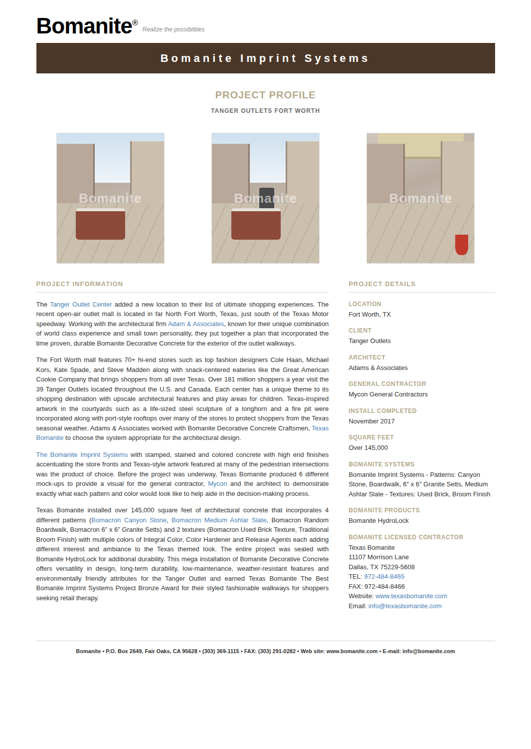Bomanite®
Realize the possibilities
Bomanite Imprint Systems
PROJECT PROFILE
TANGER OUTLETS FORT WORTH
Bomanite
Bomanite
Bomanite
Project Information
The Tanger Outlet Center added a new location to their list of ultimate shopping experiences. The recent open-air outlet mall is located in far North Fort Worth, Texas, just south of the Texas Motor speedway. Working with the architectural firm Adam & Associates, known for their unique combination of world class experience and small town personality, they put together a plan that incorporated the time proven, durable Bomanite Decorative Concrete for the exterior of the outlet walkways.
The Fort Worth mall features 70+ hi-end stores such as top fashion designers Cole Haan, Michael Kors, Kate Spade, and Steve Madden along with snack-centered eateries like the Great American Cookie Company that brings shoppers from all over Texas. Over 181 million shoppers a year visit the 39 Tanger Outlets located throughout the U.S. and Canada. Each center has a unique theme to its shopping destination with upscale architectural features and play areas for children. Texas-inspired artwork in the courtyards such as a life-sized steel sculpture of a longhorn and a fire pit were incorporated along with port-style rooftops over many of the stores to protect shoppers from the Texas seasonal weather. Adams & Associates worked with Bomanite Decorative Concrete Craftsmen, Texas Bomanite to choose the system appropriate for the architectural design.
The Bomanite Imprint Systems with stamped, stained and colored concrete with high end finishes accentuating the store fronts and Texas-style artwork featured at many of the pedestrian intersections was the product of choice. Before the project was underway, Texas Bomanite produced 6 different mock-ups to provide a visual for the general contractor, Mycon and the architect to demonstrate exactly what each pattern and color would look like to help aide in the decision-making process.
Texas Bomanite installed over 145,000 square feet of architectural concrete that incorporates 4 different patterns (Bomacron Canyon Stone, Bomacron Medium Ashlar Slate, Bomacron Random Boardwalk, Bomacron 6” x 6” Granite Setts) and 2 textures (Bomacron Used Brick Texture, Traditional Broom Finish) with multiple colors of Integral Color, Color Hardener and Release Agents each adding different interest and ambiance to the Texas themed look. The entire project was sealed with Bomanite HydroLock for additional durability. This mega installation of Bomanite Decorative Concrete offers versatility in design, long-term durability, low-maintenance, weather-resistant features and environmentally friendly attributes for the Tanger Outlet and earned Texas Bomanite The Best Bomanite Imprint Systems Project Bronze Award for their styled fashionable walkways for shoppers seeking retail therapy.
Project Details
Location
Fort Worth, TX
Client
Tanger Outlets
Architect
Adams & Associates
General Contractor
Mycon General Contractors
Install Completed
November 2017
Square Feet
Over 145,000
Bomanite Systems
Bomanite Imprint Systems - Patterns: Canyon Stone, Boardwalk, 6" x 6" Granite Setts, Medium Ashlar Slate - Textures: Used Brick, Broom Finish
Bomanite Products
Bomanite HydroLock
Bomanite Licensed Contractor
Texas Bomanite
11107 Morrison Lane
Dallas, TX 75229-5608
TEL: 972-484-8465
FAX: 972-484-8466
Website: www.texasbomanite.com
Email: info@texasbomanite.com
Bomanite • P.O. Box 2649, Fair Oaks, CA 95628 • (303) 369-1115 • FAX: (303) 291-0282 • Web site: www.bomanite.com • E-mail: info@bomanite.com